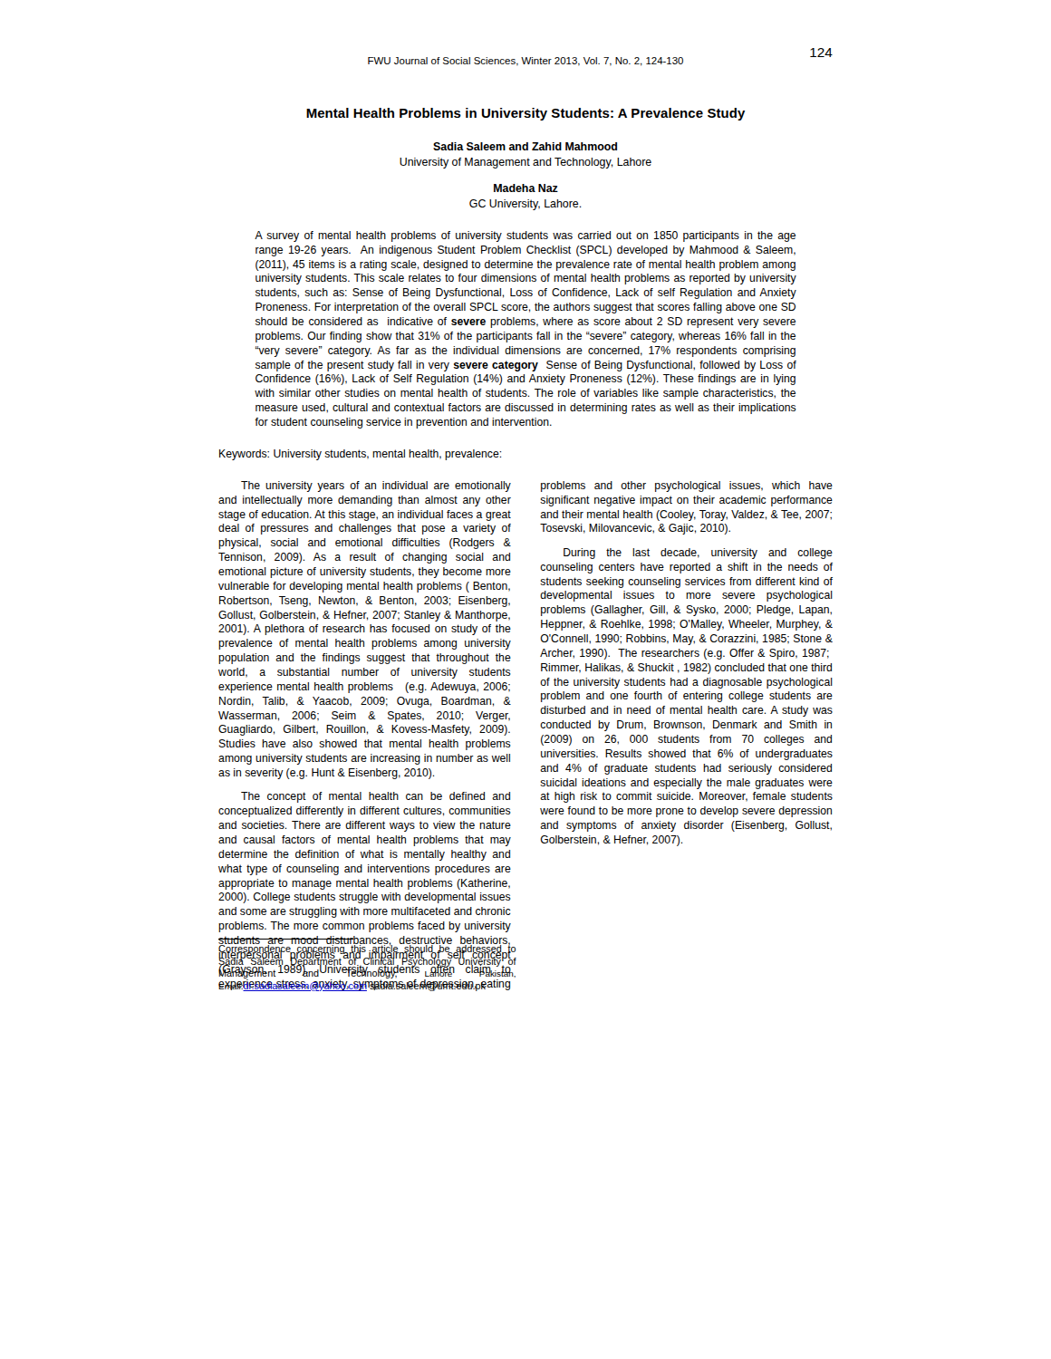FWU Journal of Social Sciences, Winter 2013, Vol. 7, No. 2, 124-130 124
Mental Health Problems in University Students: A Prevalence Study
Sadia Saleem and Zahid Mahmood
University of Management and Technology, Lahore
Madeha Naz
GC University, Lahore.
A survey of mental health problems of university students was carried out on 1850 participants in the age range 19-26 years. An indigenous Student Problem Checklist (SPCL) developed by Mahmood & Saleem, (2011), 45 items is a rating scale, designed to determine the prevalence rate of mental health problem among university students. This scale relates to four dimensions of mental health problems as reported by university students, such as: Sense of Being Dysfunctional, Loss of Confidence, Lack of self Regulation and Anxiety Proneness. For interpretation of the overall SPCL score, the authors suggest that scores falling above one SD should be considered as indicative of severe problems, where as score about 2 SD represent very severe problems. Our finding show that 31% of the participants fall in the “severe” category, whereas 16% fall in the “very severe” category. As far as the individual dimensions are concerned, 17% respondents comprising sample of the present study fall in very severe category Sense of Being Dysfunctional, followed by Loss of Confidence (16%), Lack of Self Regulation (14%) and Anxiety Proneness (12%). These findings are in lying with similar other studies on mental health of students. The role of variables like sample characteristics, the measure used, cultural and contextual factors are discussed in determining rates as well as their implications for student counseling service in prevention and intervention.
Keywords: University students, mental health, prevalence:
The university years of an individual are emotionally and intellectually more demanding than almost any other stage of education. At this stage, an individual faces a great deal of pressures and challenges that pose a variety of physical, social and emotional difficulties (Rodgers & Tennison, 2009). As a result of changing social and emotional picture of university students, they become more vulnerable for developing mental health problems ( Benton, Robertson, Tseng, Newton, & Benton, 2003; Eisenberg, Gollust, Golberstein, & Hefner, 2007; Stanley & Manthorpe, 2001). A plethora of research has focused on study of the prevalence of mental health problems among university population and the findings suggest that throughout the world, a substantial number of university students experience mental health problems (e.g. Adewuya, 2006; Nordin, Talib, & Yaacob, 2009; Ovuga, Boardman, & Wasserman, 2006; Seim & Spates, 2010; Verger, Guagliardo, Gilbert, Rouillon, & Kovess-Masfety, 2009). Studies have also showed that mental health problems among university students are increasing in number as well as in severity (e.g. Hunt & Eisenberg, 2010).
The concept of mental health can be defined and conceptualized differently in different cultures, communities and societies. There are different ways to view the nature and causal factors of mental health problems that may determine the definition of what is mentally healthy and what type of counseling and interventions procedures are appropriate to manage mental health problems (Katherine, 2000). College students struggle with developmental issues and some are struggling with more multifaceted and chronic problems. The more common problems faced by university students are mood disturbances, destructive behaviors, interpersonal problems and impairment of self concept (Grayson, 1989). University students often claim to experience stress, anxiety, symptoms of depression, eating problems and other psychological issues, which have significant negative impact on their academic performance and their mental health (Cooley, Toray, Valdez, & Tee, 2007; Tosevski, Milovancevic, & Gajic, 2010).
During the last decade, university and college counseling centers have reported a shift in the needs of students seeking counseling services from different kind of developmental issues to more severe psychological problems (Gallagher, Gill, & Sysko, 2000; Pledge, Lapan, Heppner, & Roehlke, 1998; O'Malley, Wheeler, Murphey, & O'Connell, 1990; Robbins, May, & Corazzini, 1985; Stone & Archer, 1990). The researchers (e.g. Offer & Spiro, 1987; Rimmer, Halikas, & Shuckit , 1982) concluded that one third of the university students had a diagnosable psychological problem and one fourth of entering college students are disturbed and in need of mental health care. A study was conducted by Drum, Brownson, Denmark and Smith in (2009) on 26, 000 students from 70 colleges and universities. Results showed that 6% of undergraduates and 4% of graduate students had seriously considered suicidal ideations and especially the male graduates were at high risk to commit suicide. Moreover, female students were found to be more prone to develop severe depression and symptoms of anxiety disorder (Eisenberg, Gollust, Golberstein, & Hefner, 2007).
Correspondence concerning this article should be addressed to Sadia Saleem Department of Clinical Psychology University of Management and Technology, Lahore Pakistan, Email: dr.sadiasaleem@yahoo.com sadia.saleem@umt.edu.pk